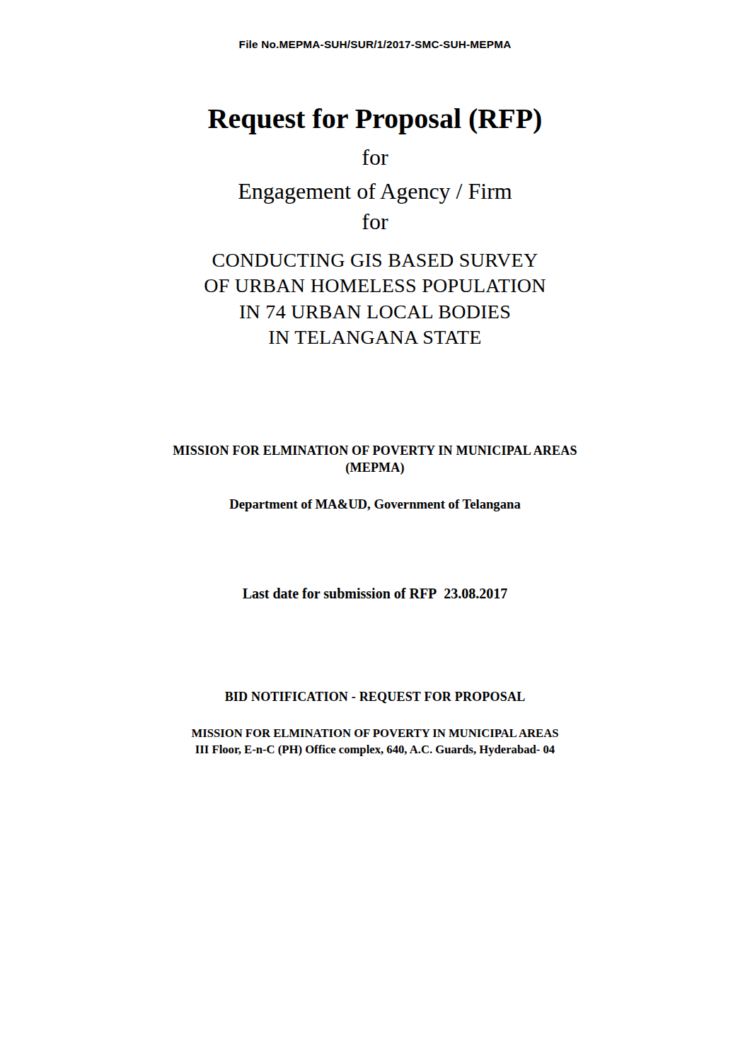File No.MEPMA-SUH/SUR/1/2017-SMC-SUH-MEPMA
Request for Proposal (RFP)
for
Engagement of Agency / Firm
for
CONDUCTING GIS BASED SURVEY
OF URBAN HOMELESS POPULATION
IN 74 URBAN LOCAL BODIES
IN TELANGANA STATE
MISSION FOR ELMINATION OF POVERTY IN MUNICIPAL AREAS
(MEPMA)
Department of MA&UD, Government of Telangana
Last date for submission of RFP 23.08.2017
BID NOTIFICATION - REQUEST FOR PROPOSAL
MISSION FOR ELMINATION OF POVERTY IN MUNICIPAL AREAS
III Floor, E-n-C (PH) Office complex, 640, A.C. Guards, Hyderabad- 04